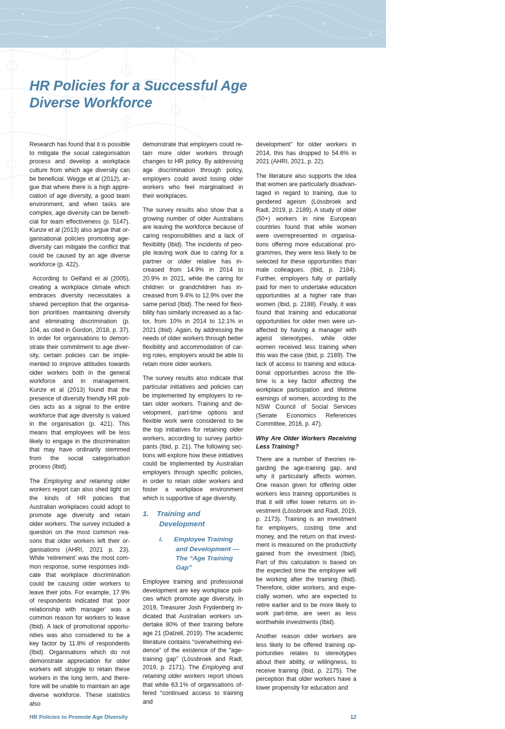HR Policies for a Successful Age Diverse Workforce
Research has found that it is possible to mitigate the social categorisation process and develop a workplace culture from which age diversity can be beneficial. Wegge et al (2012), argue that where there is a high appreciation of age diversity, a good team environment, and when tasks are complex, age diversity can be beneficial for team effectiveness (p. 5147). Kunze et al (2013) also argue that organisational policies promoting age-diversity can mitigate the conflict that could be caused by an age diverse workforce (p. 422).
According to Gelfand et al (2005), creating a workplace climate which embraces diversity necessitates a shared perception that the organisation prioritises maintaining diversity and eliminating discrimination (p. 104, as cited in Gordon, 2018, p. 37). In order for organisations to demonstrate their commitment to age diversity, certain policies can be implemented to improve attitudes towards older workers both in the general workforce and in management. Kunze et al (2013) found that the presence of diversity friendly HR policies acts as a signal to the entire workforce that age diversity is valued in the organisation (p. 421). This means that employees will be less likely to engage in the discrimination that may have ordinarily stemmed from the social categorisation process (Ibid).
The Employing and retaining older workers report can also shed light on the kinds of HR policies that Australian workplaces could adopt to promote age diversity and retain older workers. The survey included a question on the most common reasons that older workers left their organisations (AHRI, 2021 p. 23). While ‘retirement’ was the most common response, some responses indicate that workplace discrimination could be causing older workers to leave their jobs. For example, 17.9% of respondents indicated that ‘poor relationship with manager’ was a common reason for workers to leave (Ibid). A lack of promotional opportunities was also considered to be a key factor by 11.8% of respondents (Ibid). Organisations which do not demonstrate appreciation for older workers will struggle to retain these workers in the long term, and therefore will be unable to maintain an age diverse workforce. These statistics also
demonstrate that employers could retain more older workers through changes to HR policy. By addressing age discrimination through policy, employers could avoid losing older workers who feel marginalised in their workplaces.
The survey results also show that a growing number of older Australians are leaving the workforce because of caring responsibilities and a lack of flexibility (Ibid). The incidents of people leaving work due to caring for a partner or older relative has increased from 14.9% in 2014 to 20.9% in 2021, while the caring for children or grandchildren has increased from 9.4% to 12.9% over the same period (Ibid). The need for flexibility has similarly increased as a factor, from 10% in 2014 to 12.1% in 2021 (Ibid). Again, by addressing the needs of older workers through better flexibility and accommodation of caring roles, employers would be able to retain more older workers.
The survey results also indicate that particular initiatives and policies can be implemented by employers to retain older workers. Training and development, part-time options and flexible work were considered to be the top initiatives for retaining older workers, according to survey participants (Ibid, p. 21). The following sections will explore how these initiatives could be implemented by Australian employers through specific policies, in order to retain older workers and foster a workplace environment which is supportive of age diversity.
1. Training and Development
i. Employee Training and Development — The “Age Training Gap”
Employee training and professional development are key workplace policies which promote age diversity. In 2019, Treasurer Josh Frydenberg indicated that Australian workers undertake 80% of their training before age 21 (Dalzell, 2019). The academic literature contains “overwhelming evidence” of the existence of the “age-training gap” (Lössbroek and Radl, 2019, p. 2171). The Employing and retaining older workers report shows that while 63.1% of organisations offered “continued access to training and
development” for older workers in 2014, this has dropped to 54.6% in 2021 (AHRI, 2021, p. 22).
The literature also supports the idea that women are particularly disadvantaged in regard to training, due to gendered ageism (Lössbroek and Radl, 2019, p. 2189). A study of older (50+) workers in nine European countries found that while women were overrepresented in organisations offering more educational programmes, they were less likely to be selected for these opportunities than male colleagues. (Ibid, p. 2184). Further, employers fully or partially paid for men to undertake education opportunities at a higher rate than women (Ibid, p. 2188). Finally, it was found that training and educational opportunities for older men were unaffected by having a manager with ageist stereotypes, while older women received less training when this was the case (Ibid, p. 2189). The lack of access to training and educational opportunities across the lifetime is a key factor affecting the workplace participation and lifetime earnings of women, according to the NSW Council of Social Services (Senate Economics References Committee, 2016, p. 47).
Why Are Older Workers Receiving Less Training?
There are a number of theories regarding the age-training gap, and why it particularly affects women. One reason given for offering older workers less training opportunities is that it will offer lower returns on investment (Lössbroek and Radl, 2019, p. 2173). Training is an investment for employers, costing time and money, and the return on that investment is measured on the productivity gained from the investment (Ibid). Part of this calculation is based on the expected time the employee will be working after the training (Ibid). Therefore, older workers, and especially women, who are expected to retire earlier and to be more likely to work part-time, are seen as less worthwhile investments (Ibid).
Another reason older workers are less likely to be offered training opportunities relates to stereotypes about their ability, or willingness, to receive training (Ibid, p. 2175). The perception that older workers have a lower propensity for education and
HR Policies to Promote Age Diversity
12